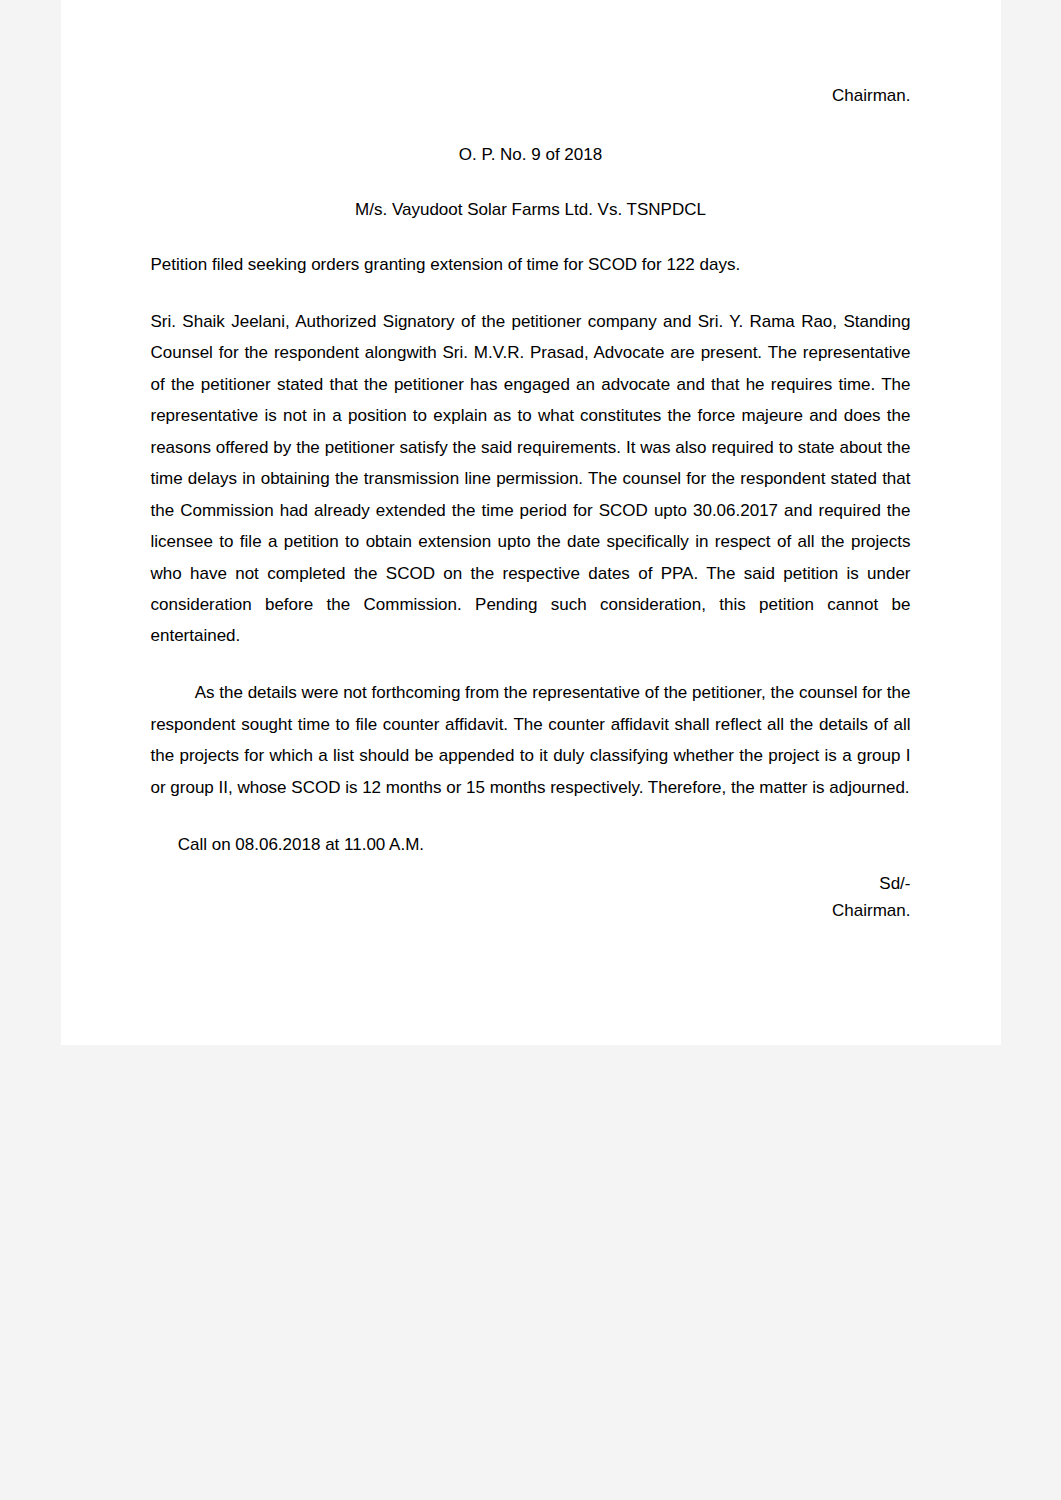Chairman.
O. P. No. 9 of 2018 M/s. Vayudoot Solar Farms Ltd. Vs. TSNPDCL
Petition filed seeking orders granting extension of time for SCOD for 122 days.
Sri. Shaik Jeelani, Authorized Signatory of the petitioner company and Sri. Y. Rama Rao, Standing Counsel for the respondent alongwith Sri. M.V.R. Prasad, Advocate are present. The representative of the petitioner stated that the petitioner has engaged an advocate and that he requires time. The representative is not in a position to explain as to what constitutes the force majeure and does the reasons offered by the petitioner satisfy the said requirements. It was also required to state about the time delays in obtaining the transmission line permission. The counsel for the respondent stated that the Commission had already extended the time period for SCOD upto 30.06.2017 and required the licensee to file a petition to obtain extension upto the date specifically in respect of all the projects who have not completed the SCOD on the respective dates of PPA. The said petition is under consideration before the Commission. Pending such consideration, this petition cannot be entertained.
As the details were not forthcoming from the representative of the petitioner, the counsel for the respondent sought time to file counter affidavit. The counter affidavit shall reflect all the details of all the projects for which a list should be appended to it duly classifying whether the project is a group I or group II, whose SCOD is 12 months or 15 months respectively. Therefore, the matter is adjourned.
Call on 08.06.2018 at 11.00 A.M.
Sd/-
Chairman.